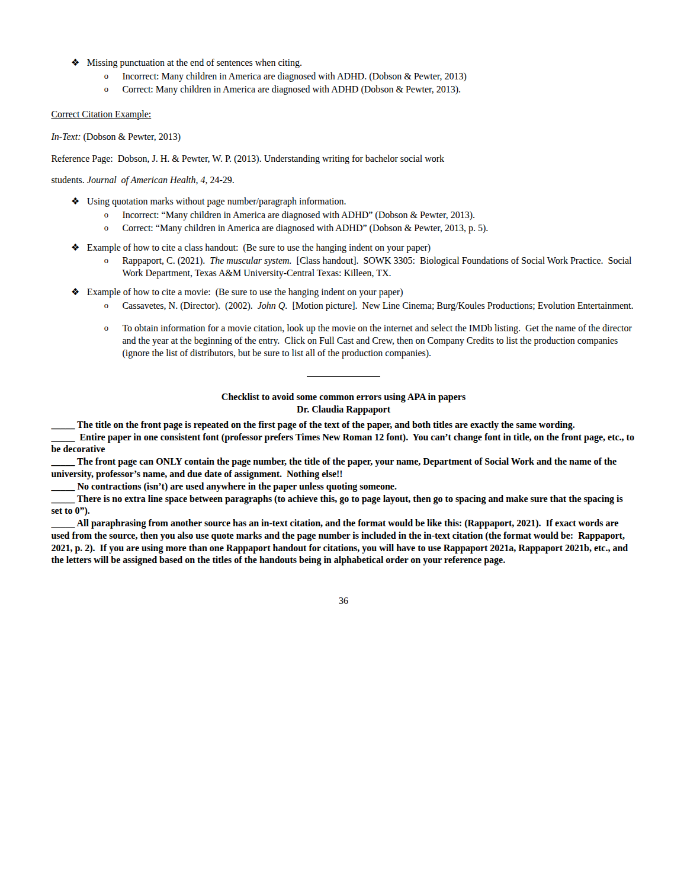Missing punctuation at the end of sentences when citing.
Incorrect: Many children in America are diagnosed with ADHD. (Dobson & Pewter, 2013)
Correct: Many children in America are diagnosed with ADHD (Dobson & Pewter, 2013).
Correct Citation Example:
In-Text: (Dobson & Pewter, 2013)
Reference Page: Dobson, J. H. & Pewter, W. P. (2013). Understanding writing for bachelor social work
students. Journal of American Health, 4, 24-29.
Using quotation marks without page number/paragraph information.
Incorrect: “Many children in America are diagnosed with ADHD” (Dobson & Pewter, 2013).
Correct: “Many children in America are diagnosed with ADHD” (Dobson & Pewter, 2013, p. 5).
Example of how to cite a class handout: (Be sure to use the hanging indent on your paper)
Rappaport, C. (2021). The muscular system. [Class handout]. SOWK 3305: Biological Foundations of Social Work Practice. Social Work Department, Texas A&M University-Central Texas: Killeen, TX.
Example of how to cite a movie: (Be sure to use the hanging indent on your paper)
Cassavetes, N. (Director). (2002). John Q. [Motion picture]. New Line Cinema; Burg/Koules Productions; Evolution Entertainment.
To obtain information for a movie citation, look up the movie on the internet and select the IMDb listing. Get the name of the director and the year at the beginning of the entry. Click on Full Cast and Crew, then on Company Credits to list the production companies (ignore the list of distributors, but be sure to list all of the production companies).
Checklist to avoid some common errors using APA in papers
Dr. Claudia Rappaport
_____ The title on the front page is repeated on the first page of the text of the paper, and both titles are exactly the same wording.
_____ Entire paper in one consistent font (professor prefers Times New Roman 12 font). You can’t change font in title, on the front page, etc., to be decorative
_____ The front page can ONLY contain the page number, the title of the paper, your name, Department of Social Work and the name of the university, professor’s name, and due date of assignment. Nothing else!!
_____ No contractions (isn’t) are used anywhere in the paper unless quoting someone.
_____ There is no extra line space between paragraphs (to achieve this, go to page layout, then go to spacing and make sure that the spacing is set to 0”).
_____ All paraphrasing from another source has an in-text citation, and the format would be like this: (Rappaport, 2021). If exact words are used from the source, then you also use quote marks and the page number is included in the in-text citation (the format would be: Rappaport, 2021, p. 2). If you are using more than one Rappaport handout for citations, you will have to use Rappaport 2021a, Rappaport 2021b, etc., and the letters will be assigned based on the titles of the handouts being in alphabetical order on your reference page.
36